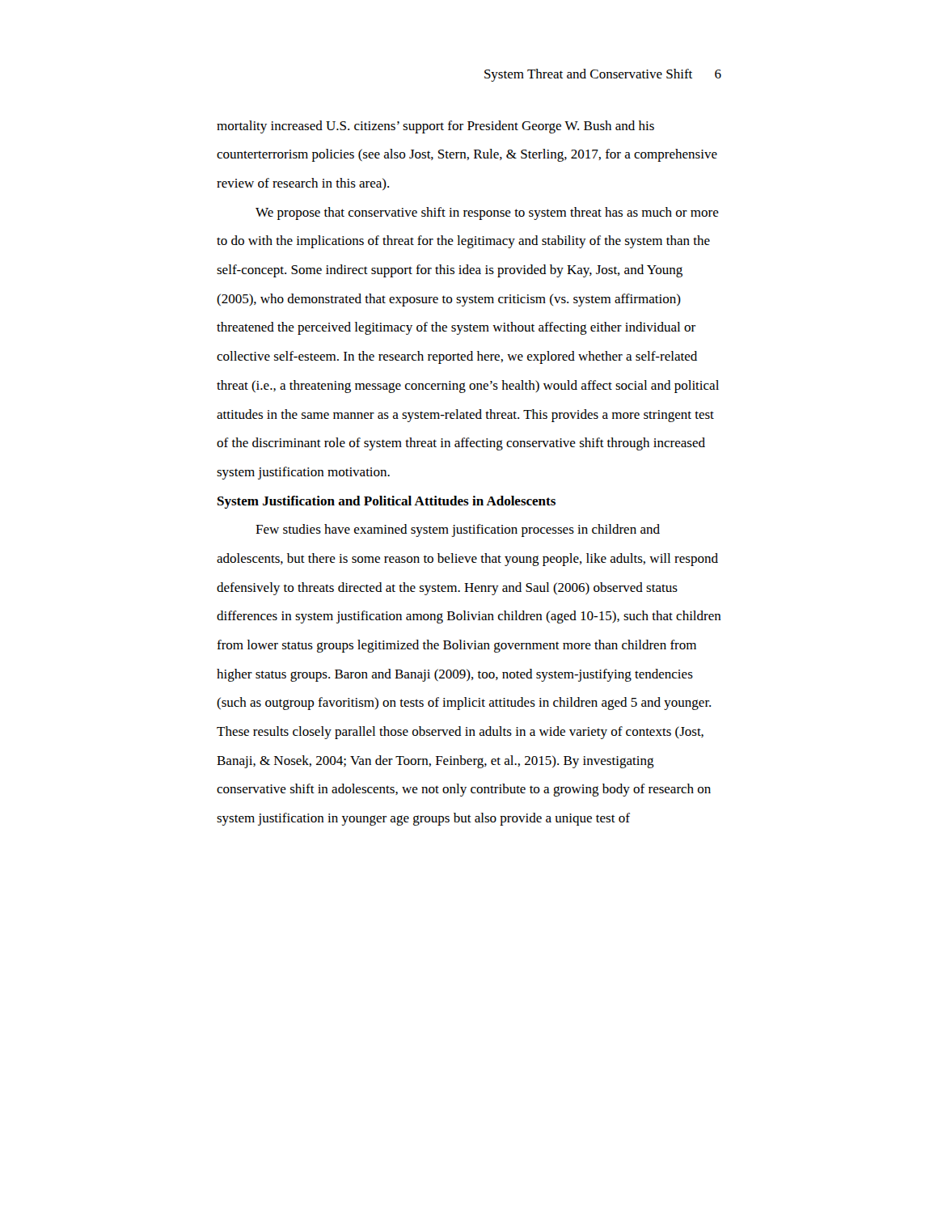System Threat and Conservative Shift6
mortality increased U.S. citizens’ support for President George W. Bush and his counterterrorism policies (see also Jost, Stern, Rule, & Sterling, 2017, for a comprehensive review of research in this area).
We propose that conservative shift in response to system threat has as much or more to do with the implications of threat for the legitimacy and stability of the system than the self-concept. Some indirect support for this idea is provided by Kay, Jost, and Young (2005), who demonstrated that exposure to system criticism (vs. system affirmation) threatened the perceived legitimacy of the system without affecting either individual or collective self-esteem. In the research reported here, we explored whether a self-related threat (i.e., a threatening message concerning one’s health) would affect social and political attitudes in the same manner as a system-related threat. This provides a more stringent test of the discriminant role of system threat in affecting conservative shift through increased system justification motivation.
System Justification and Political Attitudes in Adolescents
Few studies have examined system justification processes in children and adolescents, but there is some reason to believe that young people, like adults, will respond defensively to threats directed at the system. Henry and Saul (2006) observed status differences in system justification among Bolivian children (aged 10-15), such that children from lower status groups legitimized the Bolivian government more than children from higher status groups. Baron and Banaji (2009), too, noted system-justifying tendencies (such as outgroup favoritism) on tests of implicit attitudes in children aged 5 and younger. These results closely parallel those observed in adults in a wide variety of contexts (Jost, Banaji, & Nosek, 2004; Van der Toorn, Feinberg, et al., 2015). By investigating conservative shift in adolescents, we not only contribute to a growing body of research on system justification in younger age groups but also provide a unique test of